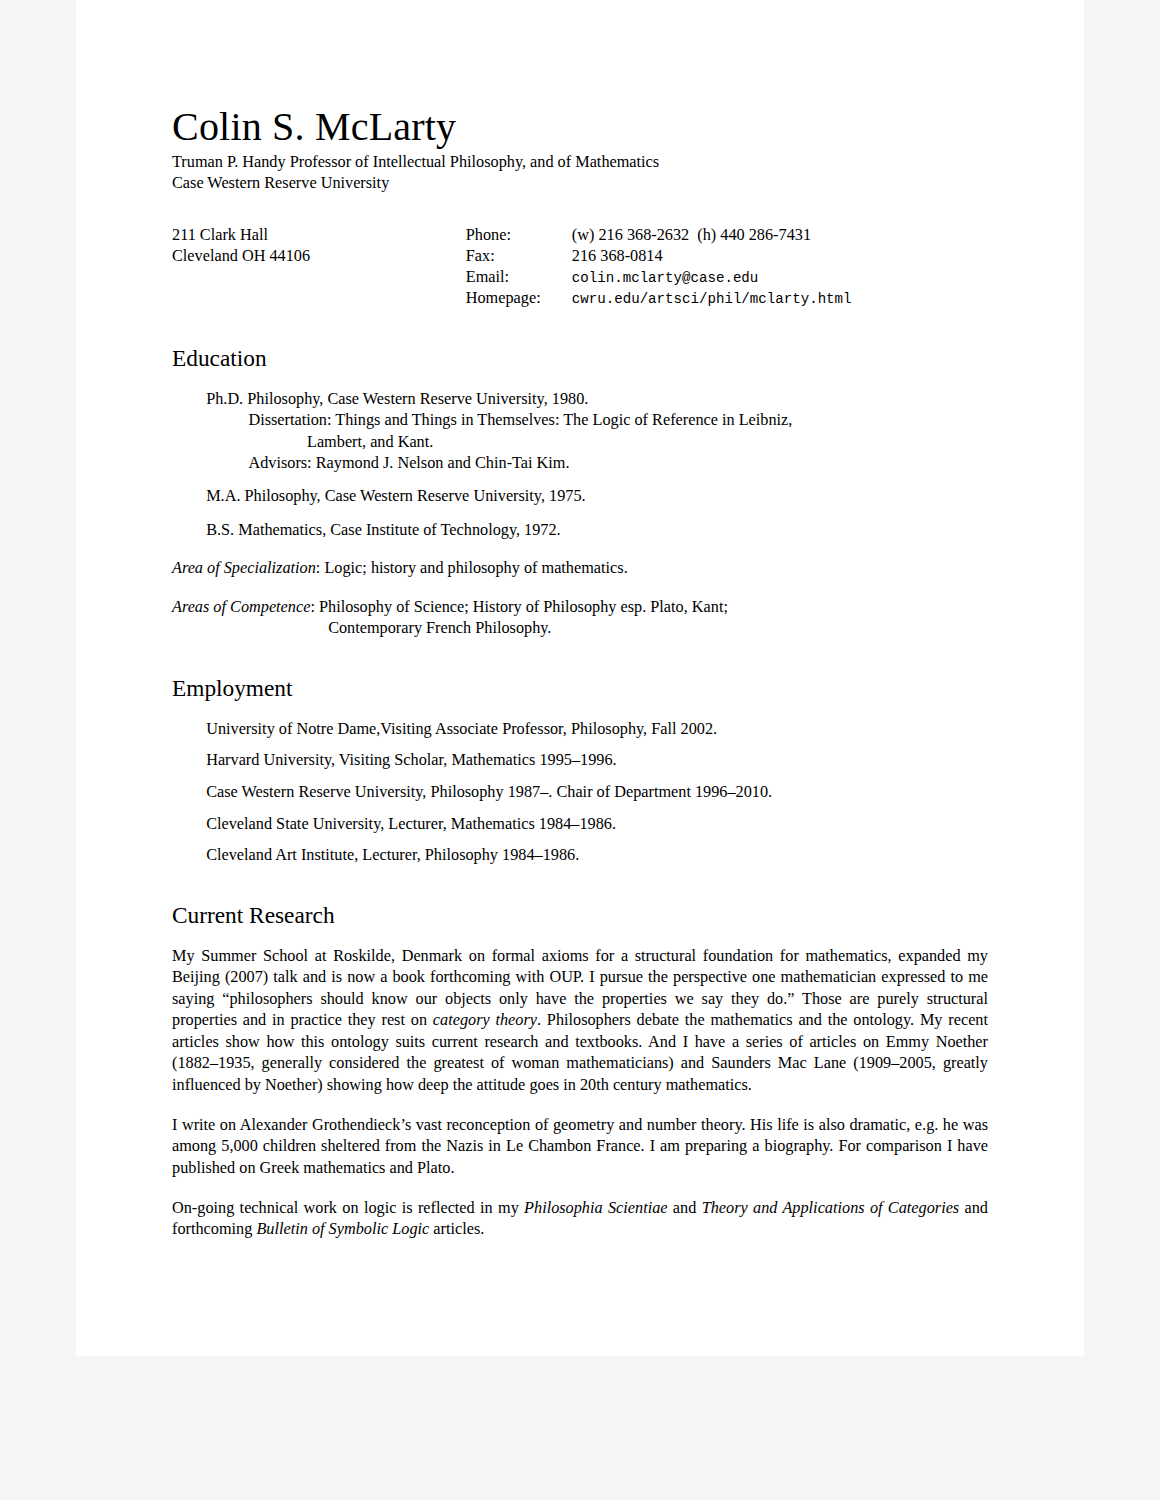Colin S. McLarty
Truman P. Handy Professor of Intellectual Philosophy, and of Mathematics
Case Western Reserve University
| 211 Clark Hall | Phone: | (w) 216 368-2632 (h) 440 286-7431 |
| Cleveland OH 44106 | Fax: | 216 368-0814 |
| | Email: | colin.mclarty@case.edu |
| | Homepage: | cwru.edu/artsci/phil/mclarty.html |
Education
Ph.D. Philosophy, Case Western Reserve University, 1980. Dissertation: Things and Things in Themselves: The Logic of Reference in Leibniz, Lambert, and Kant. Advisors: Raymond J. Nelson and Chin-Tai Kim.
M.A. Philosophy, Case Western Reserve University, 1975.
B.S. Mathematics, Case Institute of Technology, 1972.
Area of Specialization: Logic; history and philosophy of mathematics.
Areas of Competence: Philosophy of Science; History of Philosophy esp. Plato, Kant; Contemporary French Philosophy.
Employment
University of Notre Dame,Visiting Associate Professor, Philosophy, Fall 2002.
Harvard University, Visiting Scholar, Mathematics 1995–1996.
Case Western Reserve University, Philosophy 1987–. Chair of Department 1996–2010.
Cleveland State University, Lecturer, Mathematics 1984–1986.
Cleveland Art Institute, Lecturer, Philosophy 1984–1986.
Current Research
My Summer School at Roskilde, Denmark on formal axioms for a structural foundation for mathematics, expanded my Beijing (2007) talk and is now a book forthcoming with OUP. I pursue the perspective one mathematician expressed to me saying “philosophers should know our objects only have the properties we say they do.” Those are purely structural properties and in practice they rest on category theory. Philosophers debate the mathematics and the ontology. My recent articles show how this ontology suits current research and textbooks. And I have a series of articles on Emmy Noether (1882–1935, generally considered the greatest of woman mathematicians) and Saunders Mac Lane (1909–2005, greatly influenced by Noether) showing how deep the attitude goes in 20th century mathematics.
I write on Alexander Grothendieck’s vast reconception of geometry and number theory. His life is also dramatic, e.g. he was among 5,000 children sheltered from the Nazis in Le Chambon France. I am preparing a biography. For comparison I have published on Greek mathematics and Plato.
On-going technical work on logic is reflected in my Philosophia Scientiae and Theory and Applications of Categories and forthcoming Bulletin of Symbolic Logic articles.